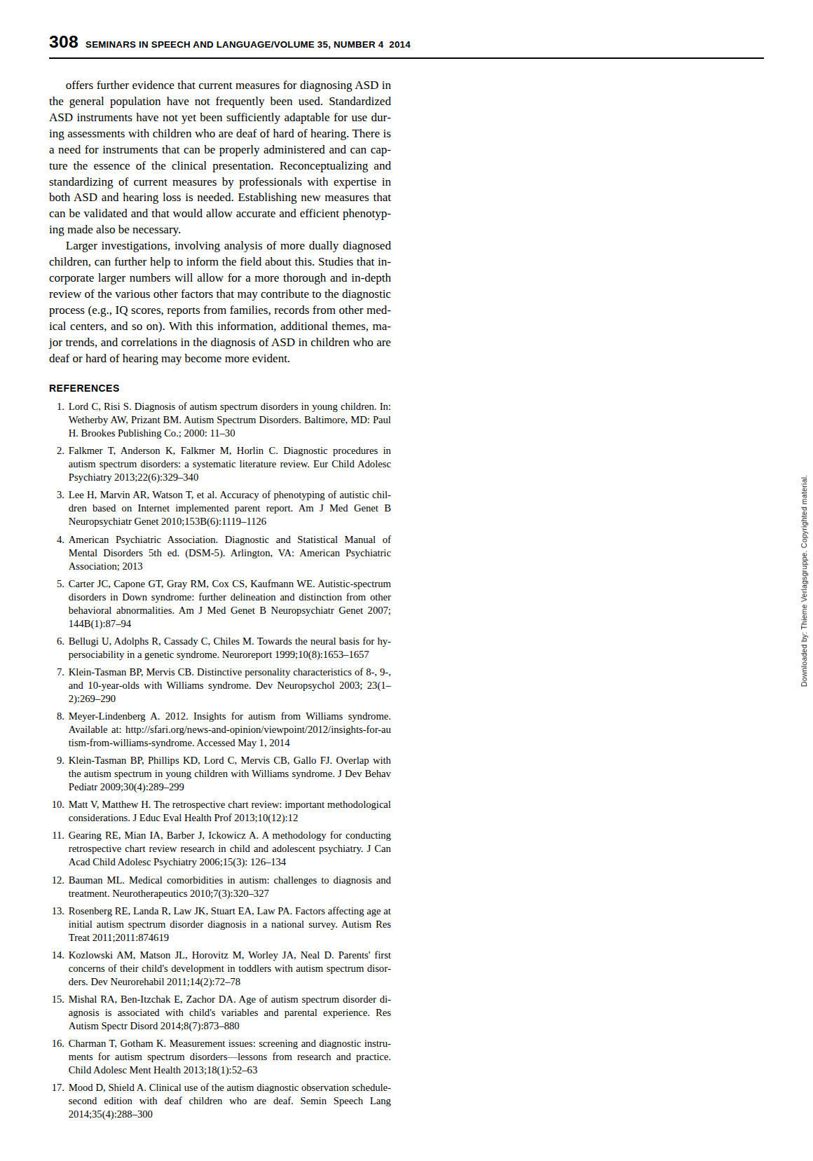Downloaded by: Thieme Verlagsgruppe. Copyrighted material.
308 Seminars in Speech and Language/Volume 35, Number 4 2014
offers further evidence that current measures for diagnosing ASD in the general population have not frequently been used. Standardized ASD instruments have not yet been sufficiently adaptable for use during assessments with children who are deaf of hard of hearing. There is a need for instruments that can be properly administered and can capture the essence of the clinical presentation. Reconceptualizing and standardizing of current measures by professionals with expertise in both ASD and hearing loss is needed. Establishing new measures that can be validated and that would allow accurate and efficient phenotyping made also be necessary.
Larger investigations, involving analysis of more dually diagnosed children, can further help to inform the field about this. Studies that incorporate larger numbers will allow for a more thorough and in-depth review of the various other factors that may contribute to the diagnostic process (e.g., IQ scores, reports from families, records from other medical centers, and so on). With this information, additional themes, major trends, and correlations in the diagnosis of ASD in children who are deaf or hard of hearing may become more evident.
References
Lord C, Risi S. Diagnosis of autism spectrum disorders in young children. In: Wetherby AW, Prizant BM. Autism Spectrum Disorders. Baltimore, MD: Paul H. Brookes Publishing Co.; 2000: 11–30
Falkmer T, Anderson K, Falkmer M, Horlin C. Diagnostic procedures in autism spectrum disorders: a systematic literature review. Eur Child Adolesc Psychiatry 2013;22(6):329–340
Lee H, Marvin AR, Watson T, et al. Accuracy of phenotyping of autistic children based on Internet implemented parent report. Am J Med Genet B Neuropsychiatr Genet 2010;153B(6):1119–1126
American Psychiatric Association. Diagnostic and Statistical Manual of Mental Disorders 5th ed. (DSM-5). Arlington, VA: American Psychiatric Association; 2013
Carter JC, Capone GT, Gray RM, Cox CS, Kaufmann WE. Autistic-spectrum disorders in Down syndrome: further delineation and distinction from other behavioral abnormalities. Am J Med Genet B Neuropsychiatr Genet 2007; 144B(1):87–94
Bellugi U, Adolphs R, Cassady C, Chiles M. Towards the neural basis for hypersociability in a genetic syndrome. Neuroreport 1999;10(8):1653–1657
Klein-Tasman BP, Mervis CB. Distinctive personality characteristics of 8-, 9-, and 10-year-olds with Williams syndrome. Dev Neuropsychol 2003; 23(1–2):269–290
Meyer-Lindenberg A. 2012. Insights for autism from Williams syndrome. Available at: http://sfari.org/news-and-opinion/viewpoint/2012/insights-for-autism-from-williams-syndrome. Accessed May 1, 2014
Klein-Tasman BP, Phillips KD, Lord C, Mervis CB, Gallo FJ. Overlap with the autism spectrum in young children with Williams syndrome. J Dev Behav Pediatr 2009;30(4):289–299
Matt V, Matthew H. The retrospective chart review: important methodological considerations. J Educ Eval Health Prof 2013;10(12):12
Gearing RE, Mian IA, Barber J, Ickowicz A. A methodology for conducting retrospective chart review research in child and adolescent psychiatry. J Can Acad Child Adolesc Psychiatry 2006;15(3): 126–134
Bauman ML. Medical comorbidities in autism: challenges to diagnosis and treatment. Neurotherapeutics 2010;7(3):320–327
Rosenberg RE, Landa R, Law JK, Stuart EA, Law PA. Factors affecting age at initial autism spectrum disorder diagnosis in a national survey. Autism Res Treat 2011;2011:874619
Kozlowski AM, Matson JL, Horovitz M, Worley JA, Neal D. Parents' first concerns of their child's development in toddlers with autism spectrum disorders. Dev Neurorehabil 2011;14(2):72–78
Mishal RA, Ben-Itzchak E, Zachor DA. Age of autism spectrum disorder diagnosis is associated with child's variables and parental experience. Res Autism Spectr Disord 2014;8(7):873–880
Charman T, Gotham K. Measurement issues: screening and diagnostic instruments for autism spectrum disorders—lessons from research and practice. Child Adolesc Ment Health 2013;18(1):52–63
Mood D, Shield A. Clinical use of the autism diagnostic observation schedule-second edition with deaf children who are deaf. Semin Speech Lang 2014;35(4):288–300